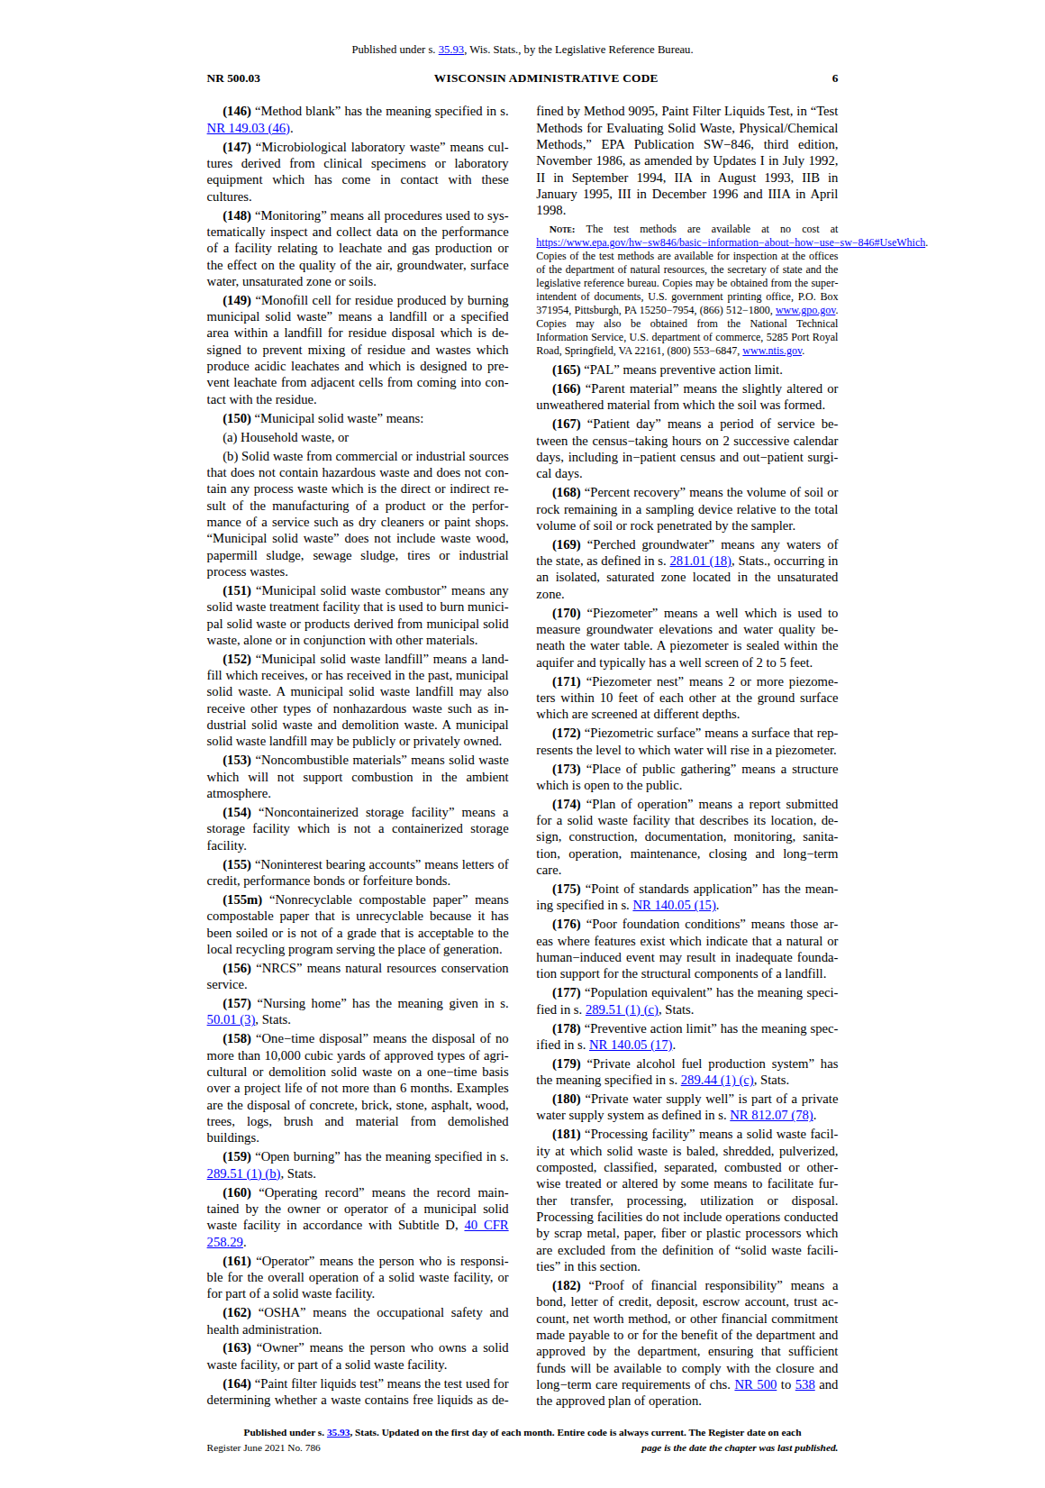Published under s. 35.93, Wis. Stats., by the Legislative Reference Bureau.
NR 500.03 WISCONSIN ADMINISTRATIVE CODE 6
(146) “Method blank” has the meaning specified in s. NR 149.03 (46).
(147) “Microbiological laboratory waste” means cultures derived from clinical specimens or laboratory equipment which has come in contact with these cultures.
(148) “Monitoring” means all procedures used to systematically inspect and collect data on the performance of a facility relating to leachate and gas production or the effect on the quality of the air, groundwater, surface water, unsaturated zone or soils.
(149) “Monofill cell for residue produced by burning municipal solid waste” means a landfill or a specified area within a landfill for residue disposal which is designed to prevent mixing of residue and wastes which produce acidic leachates and which is designed to prevent leachate from adjacent cells from coming into contact with the residue.
(150) “Municipal solid waste” means:
(a) Household waste, or
(b) Solid waste from commercial or industrial sources that does not contain hazardous waste and does not contain any process waste which is the direct or indirect result of the manufacturing of a product or the performance of a service such as dry cleaners or paint shops. “Municipal solid waste” does not include waste wood, papermill sludge, sewage sludge, tires or industrial process wastes.
(151) “Municipal solid waste combustor” means any solid waste treatment facility that is used to burn municipal solid waste or products derived from municipal solid waste, alone or in conjunction with other materials.
(152) “Municipal solid waste landfill” means a landfill which receives, or has received in the past, municipal solid waste. A municipal solid waste landfill may also receive other types of nonhazardous waste such as industrial solid waste and demolition waste. A municipal solid waste landfill may be publicly or privately owned.
(153) “Noncombustible materials” means solid waste which will not support combustion in the ambient atmosphere.
(154) “Noncontainerized storage facility” means a storage facility which is not a containerized storage facility.
(155) “Noninterest bearing accounts” means letters of credit, performance bonds or forfeiture bonds.
(155m) “Nonrecyclable compostable paper” means compostable paper that is unrecyclable because it has been soiled or is not of a grade that is acceptable to the local recycling program serving the place of generation.
(156) “NRCS” means natural resources conservation service.
(157) “Nursing home” has the meaning given in s. 50.01 (3), Stats.
(158) “One−time disposal” means the disposal of no more than 10,000 cubic yards of approved types of agricultural or demolition solid waste on a one−time basis over a project life of not more than 6 months. Examples are the disposal of concrete, brick, stone, asphalt, wood, trees, logs, brush and material from demolished buildings.
(159) “Open burning” has the meaning specified in s. 289.51 (1) (b), Stats.
(160) “Operating record” means the record maintained by the owner or operator of a municipal solid waste facility in accordance with Subtitle D, 40 CFR 258.29.
(161) “Operator” means the person who is responsible for the overall operation of a solid waste facility, or for part of a solid waste facility.
(162) “OSHA” means the occupational safety and health administration.
(163) “Owner” means the person who owns a solid waste facility, or part of a solid waste facility.
(164) “Paint filter liquids test” means the test used for determining whether a waste contains free liquids as defined by Method 9095, Paint Filter Liquids Test, in “Test Methods for Evaluating Solid Waste, Physical/Chemical Methods,” EPA Publication SW−846, third edition, November 1986, as amended by Updates I in July 1992, II in September 1994, IIA in August 1993, IIB in January 1995, III in December 1996 and IIIA in April 1998.
Note: The test methods are available at no cost at https://www.epa.gov/hw−sw846/basic−information−about−how−use−sw−846#UseWhich. Copies of the test methods are available for inspection at the offices of the department of natural resources, the secretary of state and the legislative reference bureau. Copies may be obtained from the superintendent of documents, U.S. government printing office, P.O. Box 371954, Pittsburgh, PA 15250−7954, (866) 512−1800, www.gpo.gov. Copies may also be obtained from the National Technical Information Service, U.S. department of commerce, 5285 Port Royal Road, Springfield, VA 22161, (800) 553−6847, www.ntis.gov.
(165) “PAL” means preventive action limit.
(166) “Parent material” means the slightly altered or unweathered material from which the soil was formed.
(167) “Patient day” means a period of service between the census−taking hours on 2 successive calendar days, including in−patient census and out−patient surgical days.
(168) “Percent recovery” means the volume of soil or rock remaining in a sampling device relative to the total volume of soil or rock penetrated by the sampler.
(169) “Perched groundwater” means any waters of the state, as defined in s. 281.01 (18), Stats., occurring in an isolated, saturated zone located in the unsaturated zone.
(170) “Piezometer” means a well which is used to measure groundwater elevations and water quality beneath the water table. A piezometer is sealed within the aquifer and typically has a well screen of 2 to 5 feet.
(171) “Piezometer nest” means 2 or more piezometers within 10 feet of each other at the ground surface which are screened at different depths.
(172) “Piezometric surface” means a surface that represents the level to which water will rise in a piezometer.
(173) “Place of public gathering” means a structure which is open to the public.
(174) “Plan of operation” means a report submitted for a solid waste facility that describes its location, design, construction, documentation, monitoring, sanitation, operation, maintenance, closing and long−term care.
(175) “Point of standards application” has the meaning specified in s. NR 140.05 (15).
(176) “Poor foundation conditions” means those areas where features exist which indicate that a natural or human−induced event may result in inadequate foundation support for the structural components of a landfill.
(177) “Population equivalent” has the meaning specified in s. 289.51 (1) (c), Stats.
(178) “Preventive action limit” has the meaning specified in s. NR 140.05 (17).
(179) “Private alcohol fuel production system” has the meaning specified in s. 289.44 (1) (c), Stats.
(180) “Private water supply well” is part of a private water supply system as defined in s. NR 812.07 (78).
(181) “Processing facility” means a solid waste facility at which solid waste is baled, shredded, pulverized, composted, classified, separated, combusted or otherwise treated or altered by some means to facilitate further transfer, processing, utilization or disposal. Processing facilities do not include operations conducted by scrap metal, paper, fiber or plastic processors which are excluded from the definition of “solid waste facilities” in this section.
(182) “Proof of financial responsibility” means a bond, letter of credit, deposit, escrow account, trust account, net worth method, or other financial commitment made payable to or for the benefit of the department and approved by the department, ensuring that sufficient funds will be available to comply with the closure and long−term care requirements of chs. NR 500 to 538 and the approved plan of operation.
Published under s. 35.93, Stats. Updated on the first day of each month. Entire code is always current. The Register date on each
Register June 2021 No. 786 page is the date the chapter was last published.